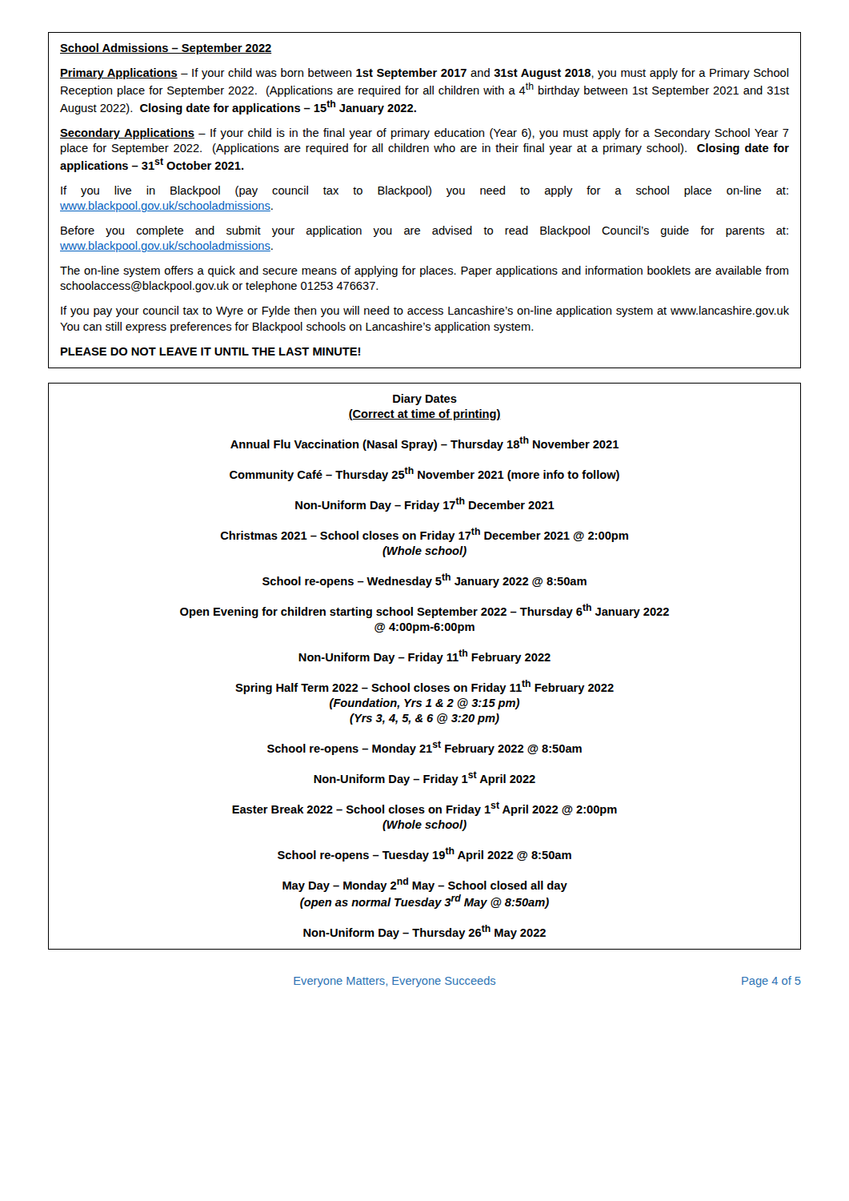School Admissions – September 2022
Primary Applications – If your child was born between 1st September 2017 and 31st August 2018, you must apply for a Primary School Reception place for September 2022. (Applications are required for all children with a 4th birthday between 1st September 2021 and 31st August 2022). Closing date for applications – 15th January 2022.
Secondary Applications – If your child is in the final year of primary education (Year 6), you must apply for a Secondary School Year 7 place for September 2022. (Applications are required for all children who are in their final year at a primary school). Closing date for applications – 31st October 2021.
If you live in Blackpool (pay council tax to Blackpool) you need to apply for a school place on-line at: www.blackpool.gov.uk/schooladmissions.
Before you complete and submit your application you are advised to read Blackpool Council’s guide for parents at: www.blackpool.gov.uk/schooladmissions.
The on-line system offers a quick and secure means of applying for places. Paper applications and information booklets are available from schoolaccess@blackpool.gov.uk or telephone 01253 476637.
If you pay your council tax to Wyre or Fylde then you will need to access Lancashire’s on-line application system at www.lancashire.gov.uk You can still express preferences for Blackpool schools on Lancashire’s application system.
PLEASE DO NOT LEAVE IT UNTIL THE LAST MINUTE!
Diary Dates
(Correct at time of printing)
Annual Flu Vaccination (Nasal Spray) – Thursday 18th November 2021
Community Café – Thursday 25th November 2021 (more info to follow)
Non-Uniform Day – Friday 17th December 2021
Christmas 2021 – School closes on Friday 17th December 2021 @ 2:00pm
(Whole school)
School re-opens – Wednesday 5th January 2022 @ 8:50am
Open Evening for children starting school September 2022 – Thursday 6th January 2022
@ 4:00pm-6:00pm
Non-Uniform Day – Friday 11th February 2022
Spring Half Term 2022 – School closes on Friday 11th February 2022
(Foundation, Yrs 1 & 2 @ 3:15 pm)
(Yrs 3, 4, 5, & 6 @ 3:20 pm)
School re-opens – Monday 21st February 2022 @ 8:50am
Non-Uniform Day – Friday 1st April 2022
Easter Break 2022 – School closes on Friday 1st April 2022 @ 2:00pm
(Whole school)
School re-opens – Tuesday 19th April 2022 @ 8:50am
May Day – Monday 2nd May – School closed all day
(open as normal Tuesday 3rd May @ 8:50am)
Non-Uniform Day – Thursday 26th May 2022
Everyone Matters, Everyone Succeeds Page 4 of 5